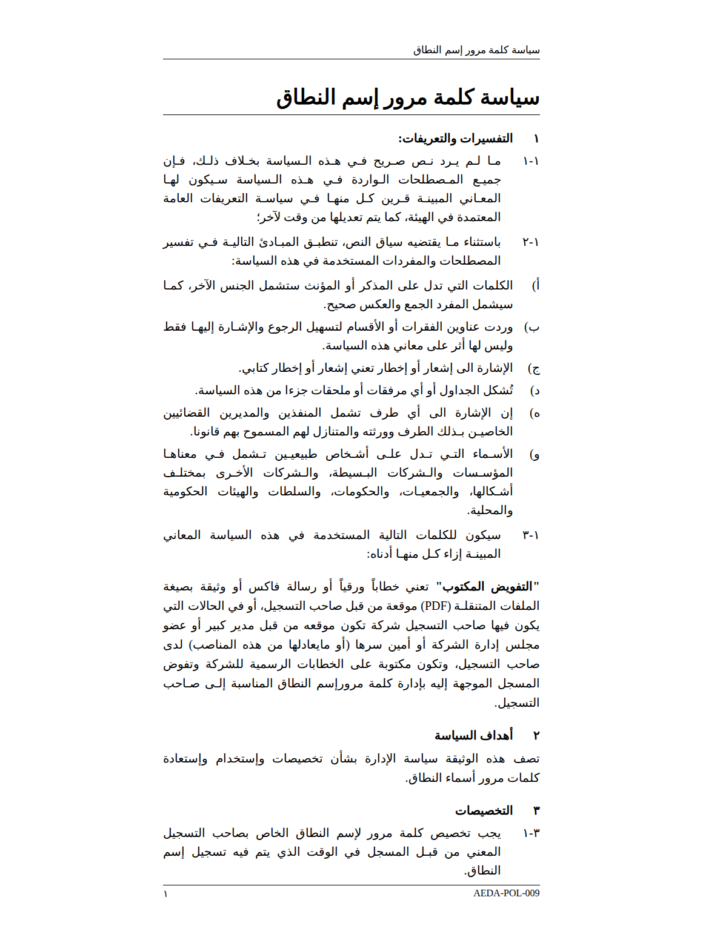سياسة كلمة مرور إسم النطاق
سياسة كلمة مرور إسم النطاق
١ التفسيرات والتعريفات:
١-١ مـا لـم يـرد نـص صـريح فـي هـذه الـسياسة بخـلاف ذلـك، فـإن جميـع المـصطلحات الـواردة فـي هـذه الـسياسة سـيكون لهـا المعـاني المبينـة قـرين كـل منهـا فـي سياسـة التعريفات العامة المعتمدة في الهيئة، كما يتم تعديلها من وقت لآخر؛
١-٢ باستثناء مـا يقتضيه سياق النص، تنطبـق المبـادئ التاليـة فـي تفسير المصطلحات والمفردات المستخدمة في هذه السياسة:
أ) الكلمات التي تدل على المذكر أو المؤنث ستشمل الجنس الآخر، كمـا سيشمل المفرد الجمع والعكس صحيح.
ب) وردت عناوين الفقرات أو الأقسام لتسهيل الرجوع والإشـارة إليهـا فقط وليس لها أثر على معاني هذه السياسة.
ج) الإشارة الى إشعار أو إخطار تعني إشعار أو إخطار كتابي.
د) تُشكل الجداول أو أي مرفقات أو ملحقات جزءا من هذه السياسة.
ه) إن الإشارة الى أي طرف تشمل المنفذين والمديرين القضائيين الخاصيـن بـذلك الطرف وورثته والمتنازل لهم المسموح بهم قانونا.
و) الأسـماء التـي تـدل علـى أشـخاص طبيعيـين تـشمل فـي معناهـا المؤسـسات والـشركات البـسيطة، والـشركات الأخـرى بمختلـف أشـكالها، والجمعيـات، والحكومات، والسلطات والهيئات الحكومية والمحلية.
١-٣ سيكون للكلمات التالية المستخدمة في هذه السياسة المعاني المبينـة إزاء كـل منهـا أدناه:
"التفويض المكتوب" تعني خطاباً ورقياً أو رسالة فاكس أو وثيقة بصيغة الملفات المتنقلـة (PDF) موقعة من قبل صاحب التسجيل، أو في الحالات التي يكون فيها صاحب التسجيل شركة تكون موقعه من قبل مدير كبير أو عضو مجلس إدارة الشركة أو أمين سرها (أو مايعادلها من هذه المناصب) لدى صاحب التسجيل، وتكون مكتوبة على الخطابات الرسمية للشركة وتفوض المسجل الموجهة إليه بإدارة كلمة مرورإسم النطاق المناسبة إلـى صـاحب التسجيل.
٢ أهداف السياسة
تصف هذه الوثيقة سياسة الإدارة بشأن تخصيصات وإستخدام وإستعادة كلمات مرور أسماء النطاق.
٣ التخصيصات
٣-١ يجب تخصيص كلمة مرور لإسم النطاق الخاص بصاحب التسجيل المعني من قبـل المسجل في الوقت الذي يتم فيه تسجيل إسم النطاق.
AEDA-POL-009 ١